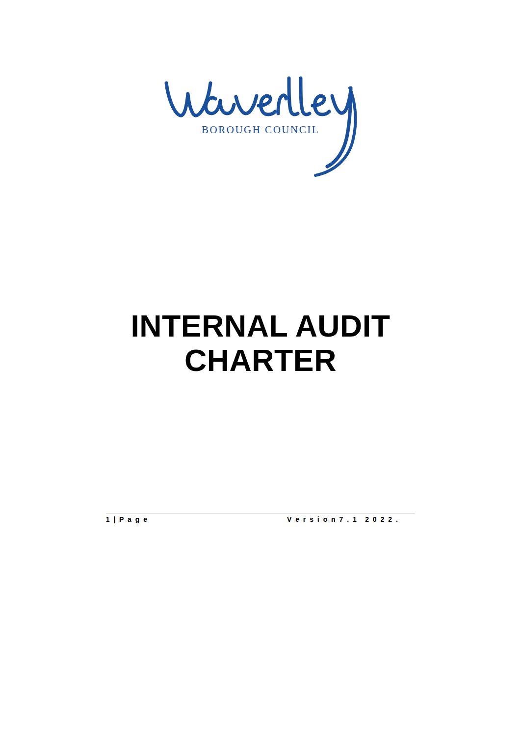BOROUGH COUNCIL
INTERNAL AUDIT
CHARTER
1 | P a g e
V e r s i o n 7 . 12 0 2 2 .